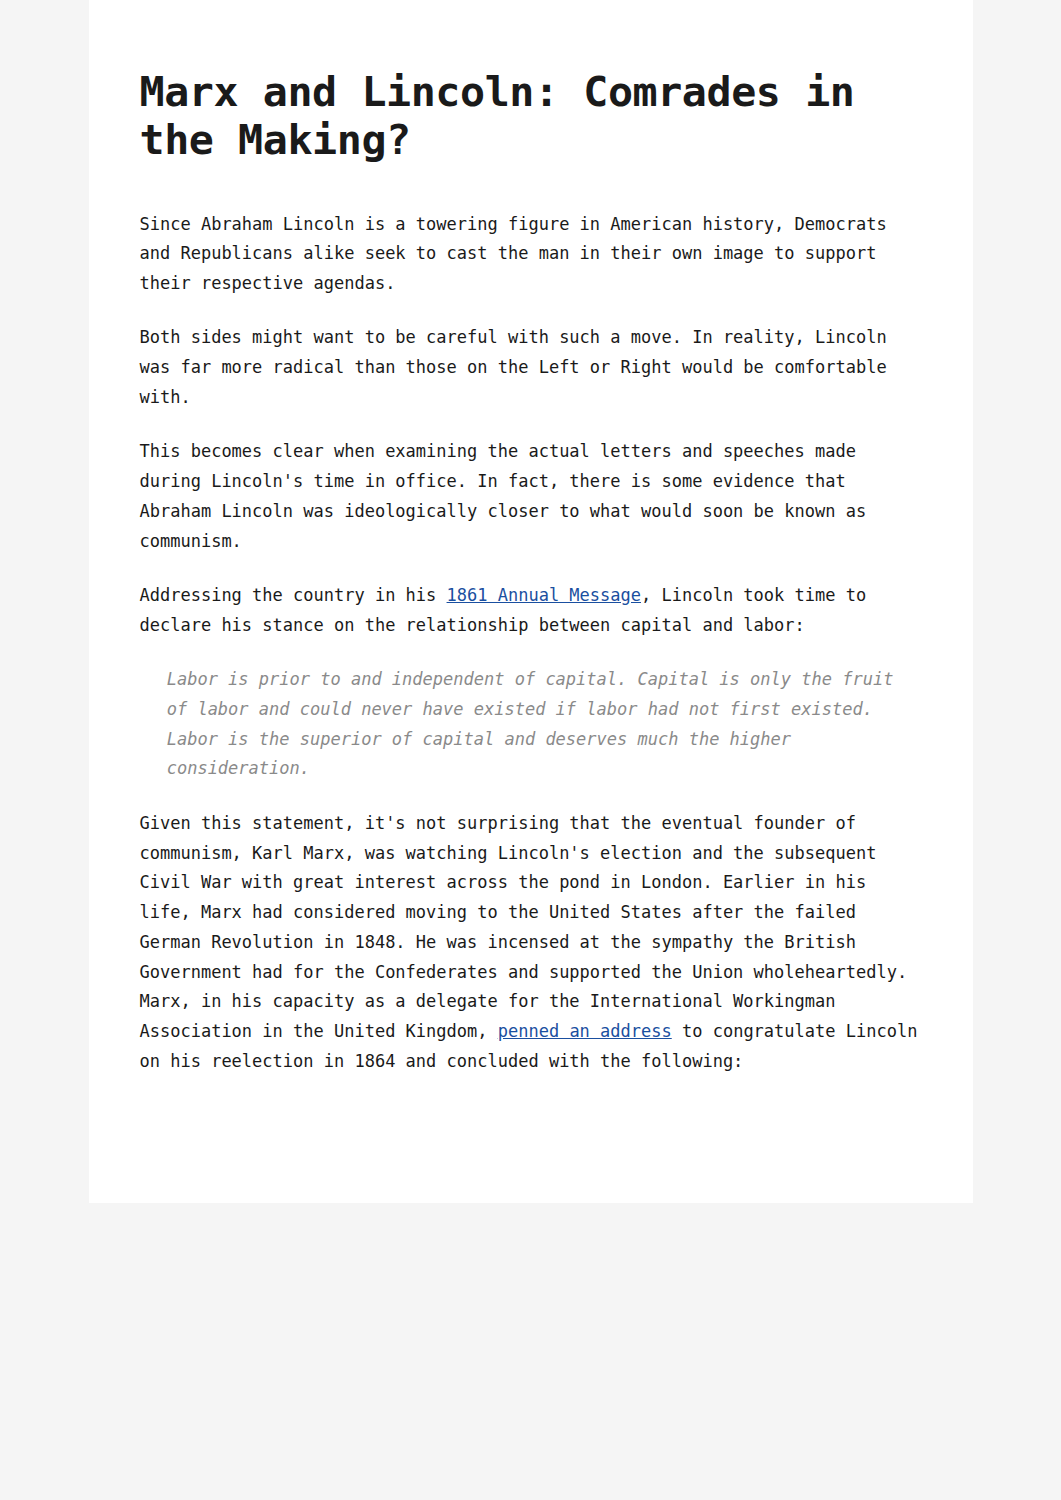Marx and Lincoln: Comrades in the Making?
Since Abraham Lincoln is a towering figure in American history, Democrats and Republicans alike seek to cast the man in their own image to support their respective agendas.
Both sides might want to be careful with such a move. In reality, Lincoln was far more radical than those on the Left or Right would be comfortable with.
This becomes clear when examining the actual letters and speeches made during Lincoln's time in office. In fact, there is some evidence that Abraham Lincoln was ideologically closer to what would soon be known as communism.
Addressing the country in his 1861 Annual Message, Lincoln took time to declare his stance on the relationship between capital and labor:
Labor is prior to and independent of capital. Capital is only the fruit of labor and could never have existed if labor had not first existed. Labor is the superior of capital and deserves much the higher consideration.
Given this statement, it's not surprising that the eventual founder of communism, Karl Marx, was watching Lincoln's election and the subsequent Civil War with great interest across the pond in London. Earlier in his life, Marx had considered moving to the United States after the failed German Revolution in 1848. He was incensed at the sympathy the British Government had for the Confederates and supported the Union wholeheartedly. Marx, in his capacity as a delegate for the International Workingman Association in the United Kingdom, penned an address to congratulate Lincoln on his reelection in 1864 and concluded with the following: